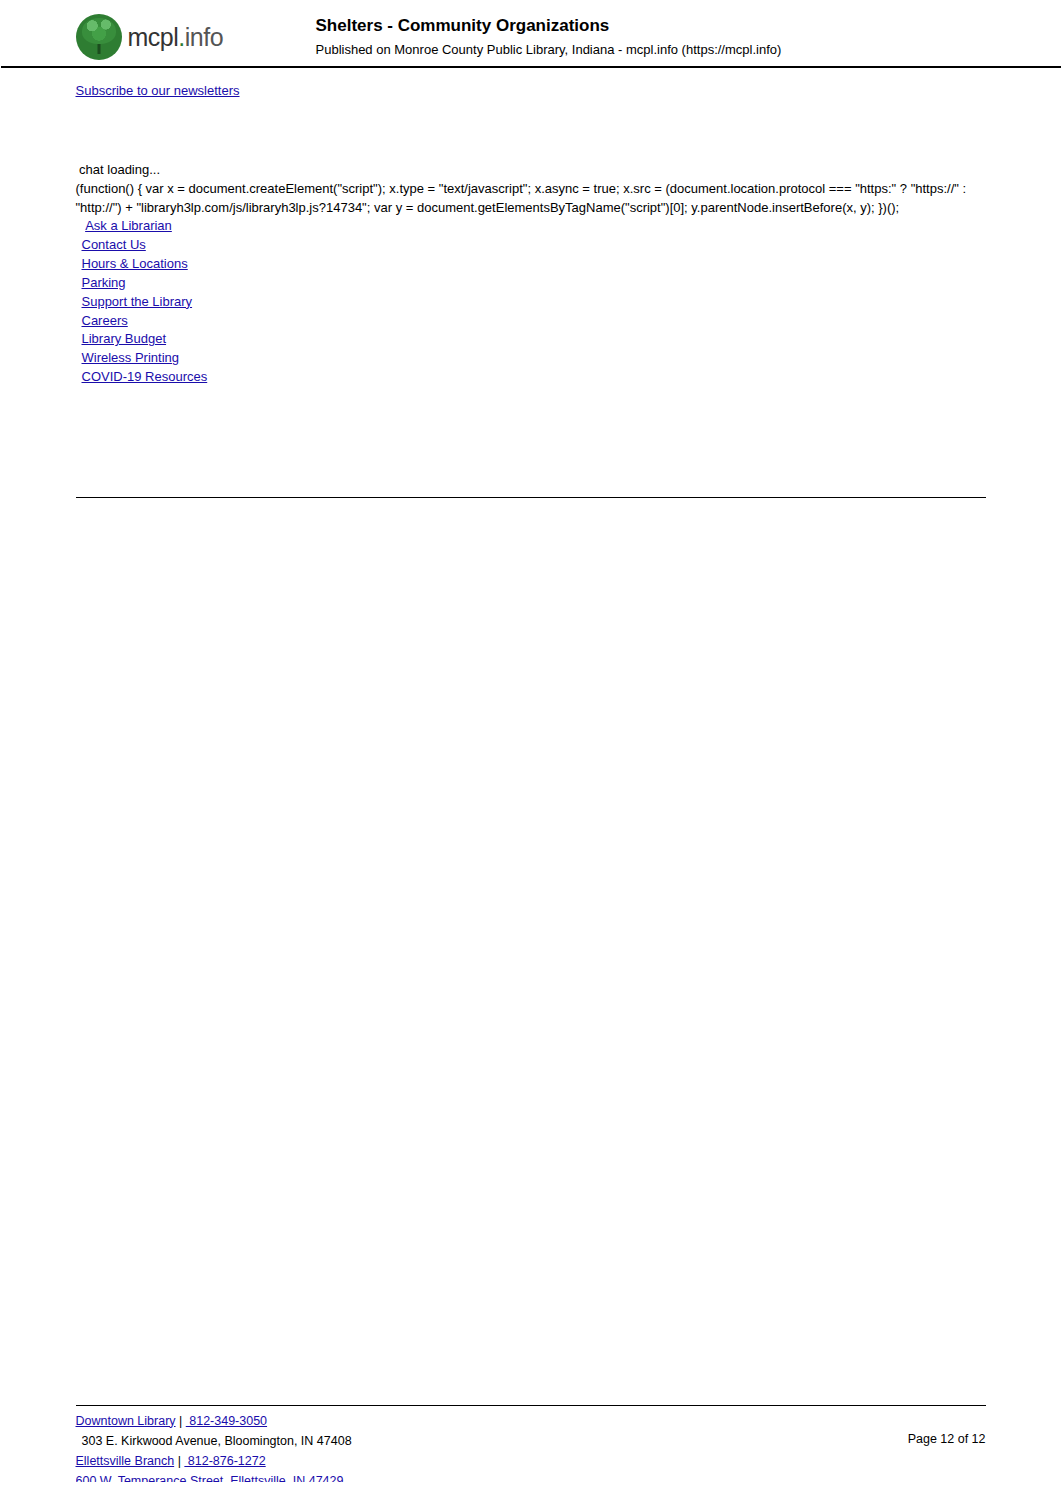mcpl. info
Shelters - Community Organizations
Published on Monroe County Public Library, Indiana - mcpl.info (https://mcpl.info)
Subscribe to our newsletters
chat loading...
(function() { var x = document.createElement("script"); x.type = "text/javascript"; x.async = true; x.src = (document.location.protocol === "https:" ? "https://" : "http://") + "libraryh3lp.com/js/libraryh3lp.js?14734"; var y = document.getElementsByTagName("script")[0]; y.parentNode.insertBefore(x, y); })();
Ask a Librarian
Contact Us
Hours & Locations
Parking
Support the Library
Careers
Library Budget
Wireless Printing
COVID-19 Resources
Downtown Library | 812-349-3050
303 E. Kirkwood Avenue, Bloomington, IN 47408
Ellettsville Branch | 812-876-1272
600 W. Temperance Street, Ellettsville, IN 47429
Page 12 of 12